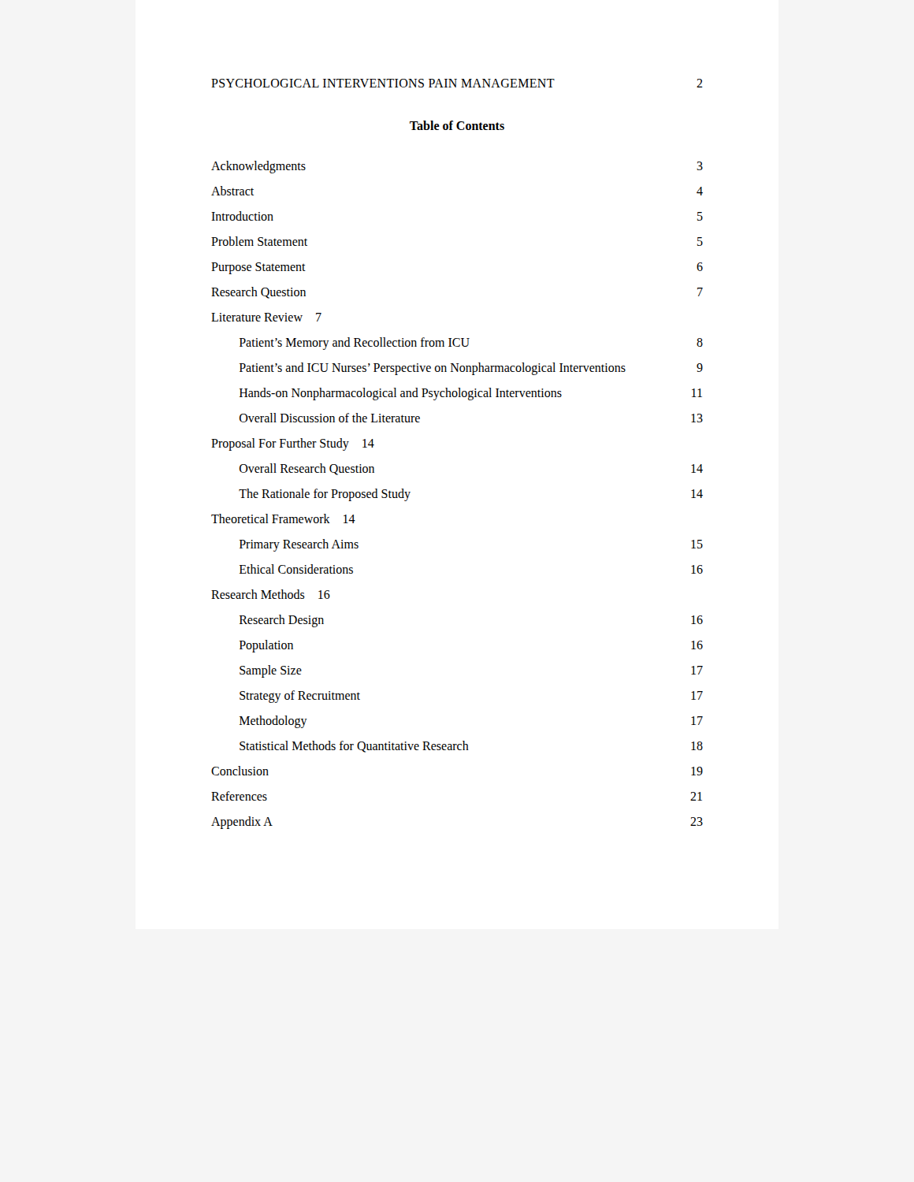Psychological Interventions Pain Management 2
Table of Contents
Acknowledgments 3
Abstract 4
Introduction 5
Problem Statement 5
Purpose Statement 6
Research Question 7
Literature Review 7
Patient’s Memory and Recollection from ICU 8
Patient’s and ICU Nurses’ Perspective on Nonpharmacological Interventions 9
Hands-on Nonpharmacological and Psychological Interventions 11
Overall Discussion of the Literature 13
Proposal For Further Study 14
Overall Research Question 14
The Rationale for Proposed Study 14
Theoretical Framework 14
Primary Research Aims 15
Ethical Considerations 16
Research Methods 16
Research Design 16
Population 16
Sample Size 17
Strategy of Recruitment 17
Methodology 17
Statistical Methods for Quantitative Research 18
Conclusion 19
References 21
Appendix A 23